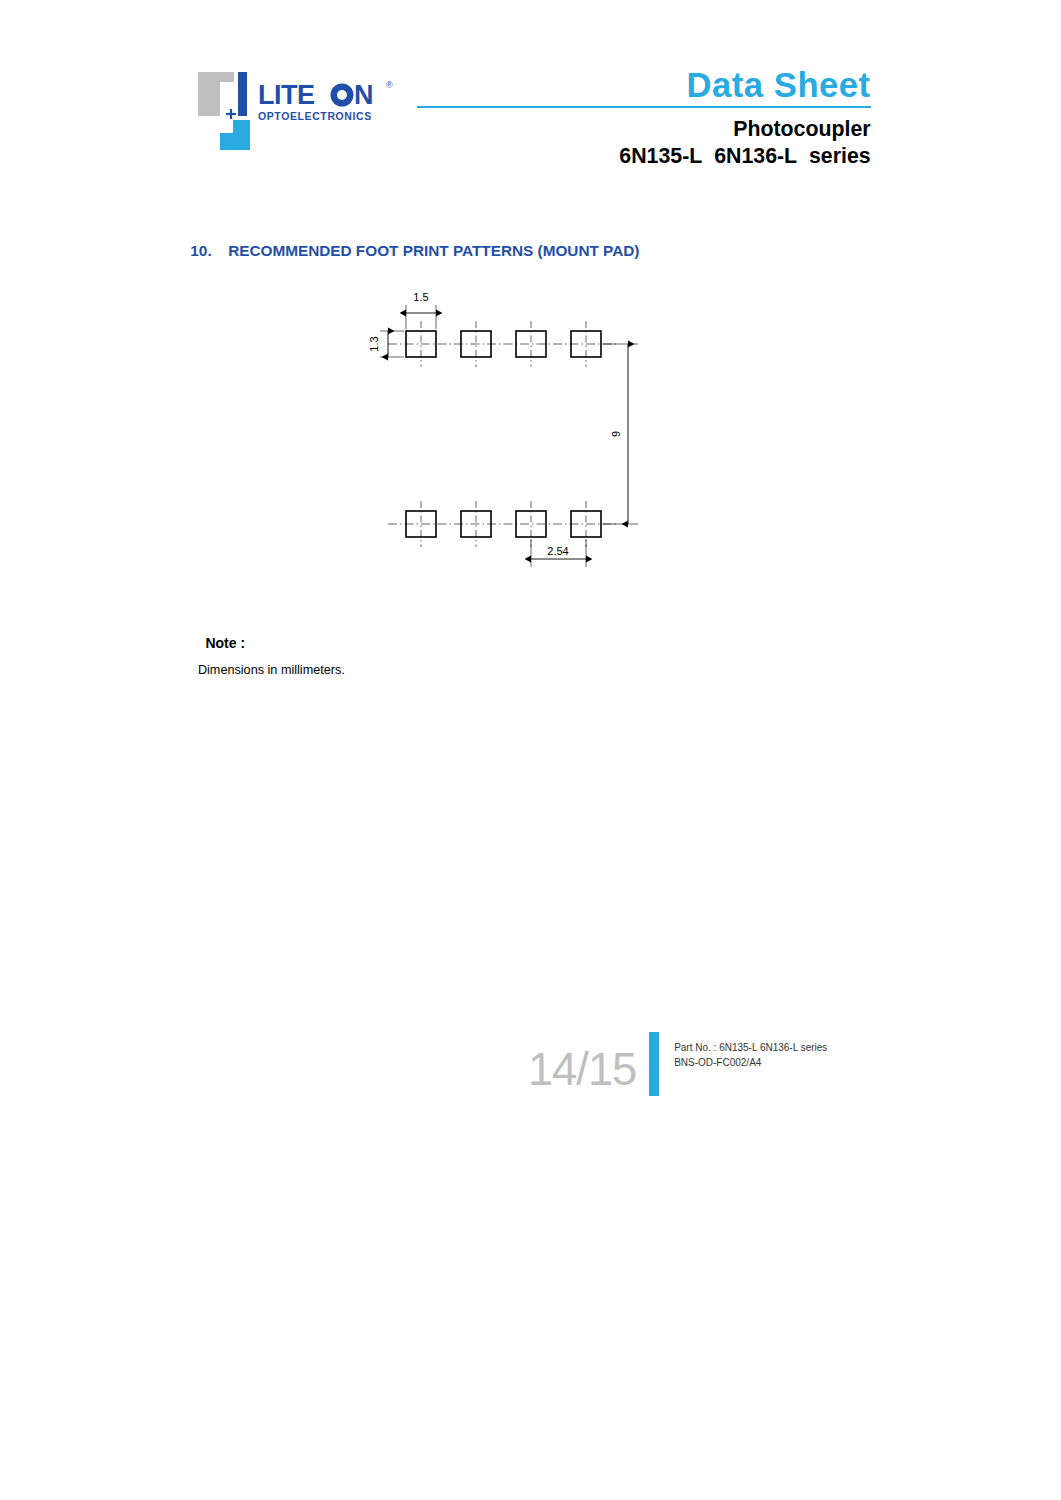LITE N ® OPTOELECTRONICS
Data Sheet
Photocoupler
6N135-L 6N136-L series
10. RECOMMENDED FOOT PRINT PATTERNS (MOUNT PAD)
1.5 1.3 9 2.54
Note :
Dimensions in millimeters.
14/15
Part No. : 6N135-L 6N136-L series
BNS-OD-FC002/A4